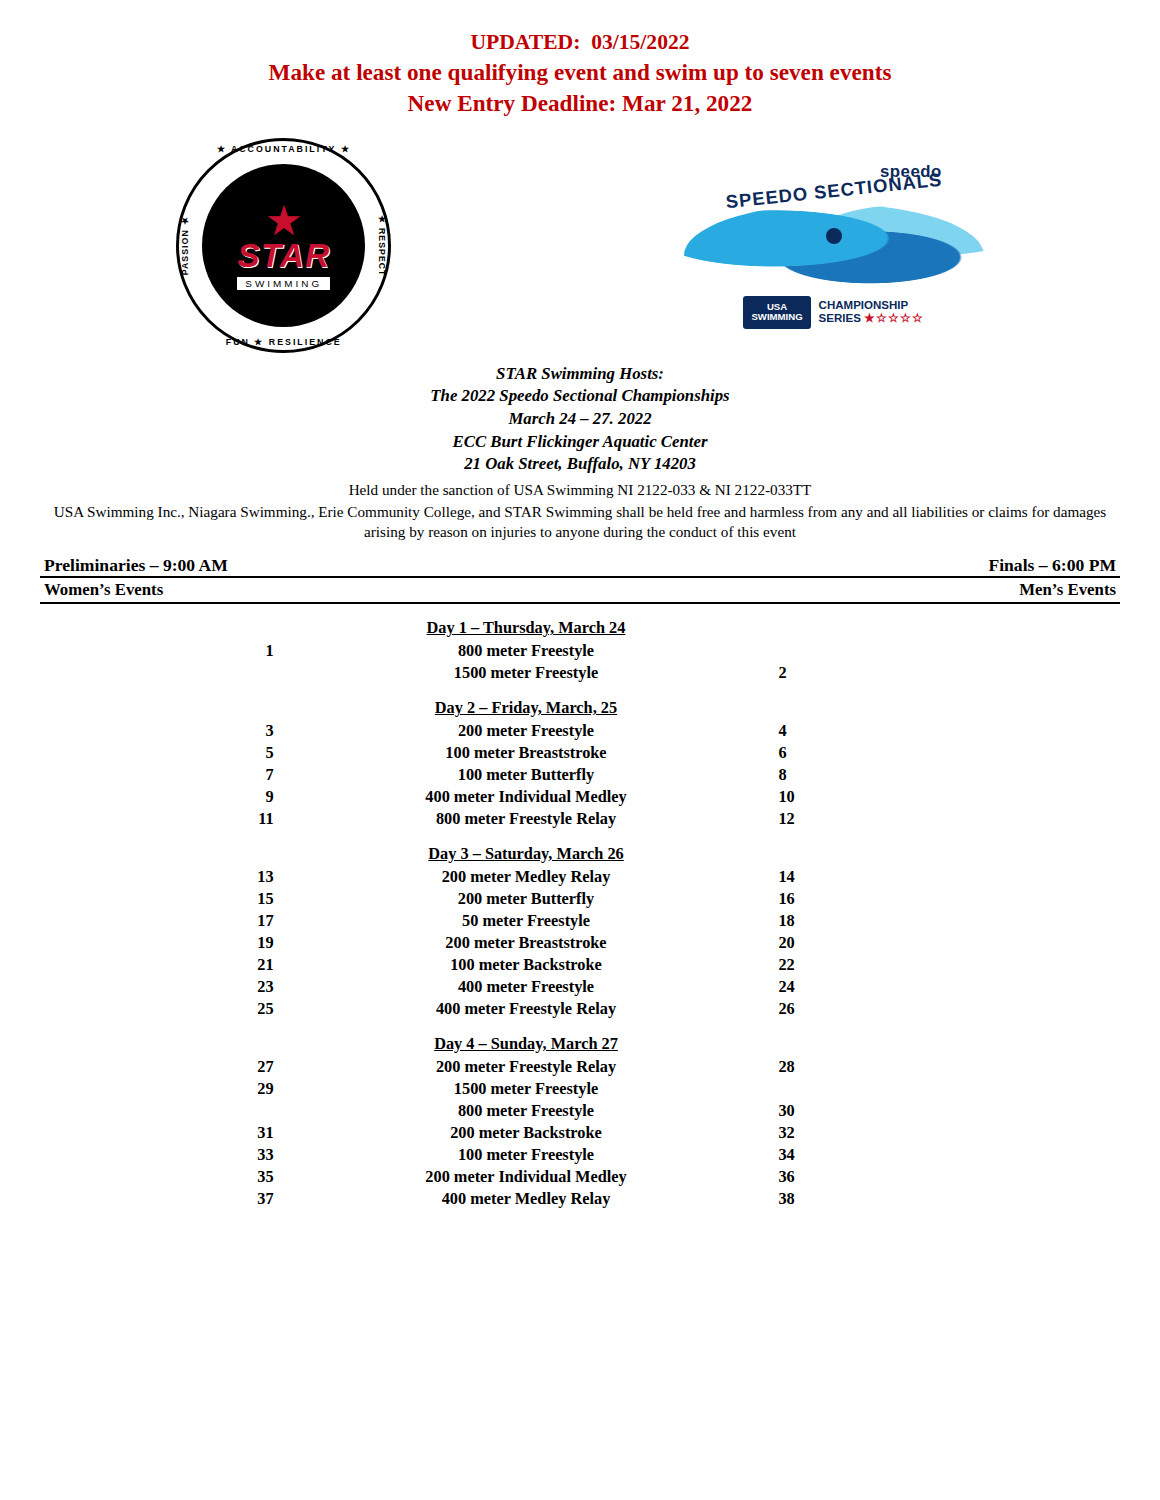UPDATED: 03/15/2022
Make at least one qualifying event and swim up to seven events
New Entry Deadline: Mar 21, 2022
★ ACCOUNTABILITY ★
PASSION ★
★ RESPECT
FUN ★ RESILIENCE
★
STAR
SWIMMING
speedo
SPEEDO SECTIONALS
USA
SWIMMING
CHAMPIONSHIP
SERIES ★☆☆☆☆
STAR Swimming Hosts:
The 2022 Speedo Sectional Championships
March 24 – 27. 2022
ECC Burt Flickinger Aquatic Center
21 Oak Street, Buffalo, NY 14203
Held under the sanction of USA Swimming NI 2122-033 & NI 2122-033TT
USA Swimming Inc., Niagara Swimming., Erie Community College, and STAR Swimming shall be held free and harmless from any and all liabilities or claims for damages arising by reason on injuries to anyone during the conduct of this event
Preliminaries – 9:00 AM Finals – 6:00 PM
Women’s Events Men’s Events
| | Day 1 – Thursday, March 24 | |
| 1 | 800 meter Freestyle | |
| | 1500 meter Freestyle | 2 |
| | Day 2 – Friday, March, 25 | |
| 3 | 200 meter Freestyle | 4 |
| 5 | 100 meter Breaststroke | 6 |
| 7 | 100 meter Butterfly | 8 |
| 9 | 400 meter Individual Medley | 10 |
| 11 | 800 meter Freestyle Relay | 12 |
| | Day 3 – Saturday, March 26 | |
| 13 | 200 meter Medley Relay | 14 |
| 15 | 200 meter Butterfly | 16 |
| 17 | 50 meter Freestyle | 18 |
| 19 | 200 meter Breaststroke | 20 |
| 21 | 100 meter Backstroke | 22 |
| 23 | 400 meter Freestyle | 24 |
| 25 | 400 meter Freestyle Relay | 26 |
| | Day 4 – Sunday, March 27 | |
| 27 | 200 meter Freestyle Relay | 28 |
| 29 | 1500 meter Freestyle | |
| | 800 meter Freestyle | 30 |
| 31 | 200 meter Backstroke | 32 |
| 33 | 100 meter Freestyle | 34 |
| 35 | 200 meter Individual Medley | 36 |
| 37 | 400 meter Medley Relay | 38 |